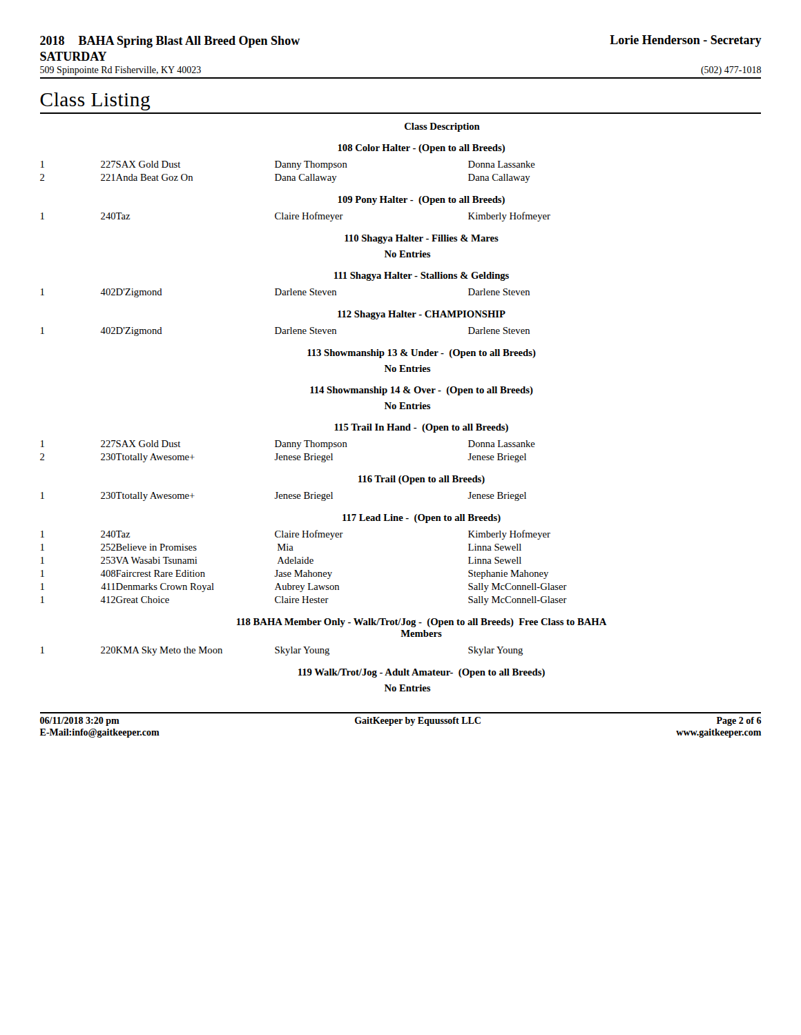2018 BAHA Spring Blast All Breed Open Show
SATURDAY
Lorie Henderson - Secretary
509 Spinpointe Rd Fisherville, KY 40023
(502) 477-1018
Class Listing
Class Description
108 Color Halter - (Open to all Breeds)
| 1 | 227 | SAX Gold Dust | Danny Thompson | Donna Lassanke |
| 2 | 221 | Anda Beat Goz On | Dana Callaway | Dana Callaway |
109 Pony Halter - (Open to all Breeds)
| 1 | 240 | Taz | Claire Hofmeyer | Kimberly Hofmeyer |
110 Shagya Halter - Fillies & Mares
No Entries
111 Shagya Halter - Stallions & Geldings
| 1 | 402 | D'Zigmond | Darlene Steven | Darlene Steven |
112 Shagya Halter - CHAMPIONSHIP
| 1 | 402 | D'Zigmond | Darlene Steven | Darlene Steven |
113 Showmanship 13 & Under - (Open to all Breeds)
No Entries
114 Showmanship 14 & Over - (Open to all Breeds)
No Entries
115 Trail In Hand - (Open to all Breeds)
| 1 | 227 | SAX Gold Dust | Danny Thompson | Donna Lassanke |
| 2 | 230 | Ttotally Awesome+ | Jenese Briegel | Jenese Briegel |
116 Trail (Open to all Breeds)
| 1 | 230 | Ttotally Awesome+ | Jenese Briegel | Jenese Briegel |
117 Lead Line - (Open to all Breeds)
| 1 | 240 | Taz | Claire Hofmeyer | Kimberly Hofmeyer |
| 1 | 252 | Believe in Promises | Mia | Linna Sewell |
| 1 | 253 | VA Wasabi Tsunami | Adelaide | Linna Sewell |
| 1 | 408 | Faircrest Rare Edition | Jase Mahoney | Stephanie Mahoney |
| 1 | 411 | Denmarks Crown Royal | Aubrey Lawson | Sally McConnell-Glaser |
| 1 | 412 | Great Choice | Claire Hester | Sally McConnell-Glaser |
118 BAHA Member Only - Walk/Trot/Jog - (Open to all Breeds) Free Class to BAHA Members
| 1 | 220 | KMA Sky Meto the Moon | Skylar Young | Skylar Young |
119 Walk/Trot/Jog - Adult Amateur- (Open to all Breeds)
No Entries
06/11/2018 3:20 pm
GaitKeeper by Equussoft LLC
Page 2 of 6
E-Mail:info@gaitkeeper.com
www.gaitkeeper.com